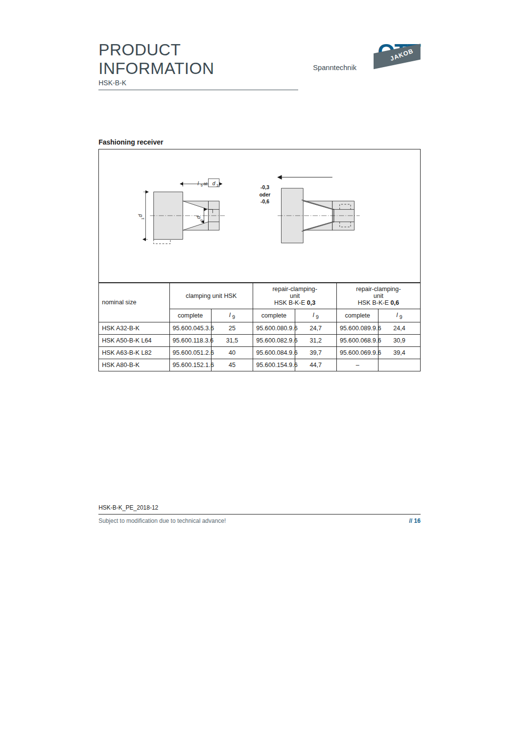PRODUCT INFORMATION
HSK-B-K
JAKOB
OTT Spanntechnik
Fashioning receiver
l 9 at d 3 d 1 d 3 -0,3 oder -0,6
| nominal size | clamping unit HSK | repair-clamping- unit HSK B-K-E 0,3 | repair-clamping- unit HSK B-K-E 0,6 |
| --- | --- | --- | --- |
| complete | l 9 | complete | l 9 | complete | l 9 |
| HSK A32-B-K | 95.600.045.3.6 | 25 | 95.600.080.9.6 | 24,7 | 95.600.089.9.6 | 24,4 |
| HSK A50-B-K L64 | 95.600.118.3.6 | 31,5 | 95.600.082.9.6 | 31,2 | 95.600.068.9.6 | 30,9 |
| HSK A63-B-K L82 | 95.600.051.2.6 | 40 | 95.600.084.9.6 | 39,7 | 95.600.069.9.6 | 39,4 |
| HSK A80-B-K | 95.600.152.1.6 | 45 | 95.600.154.9.6 | 44,7 | – | |
HSK-B-K_PE_2018-12
Subject to modification due to technical advance! // 16